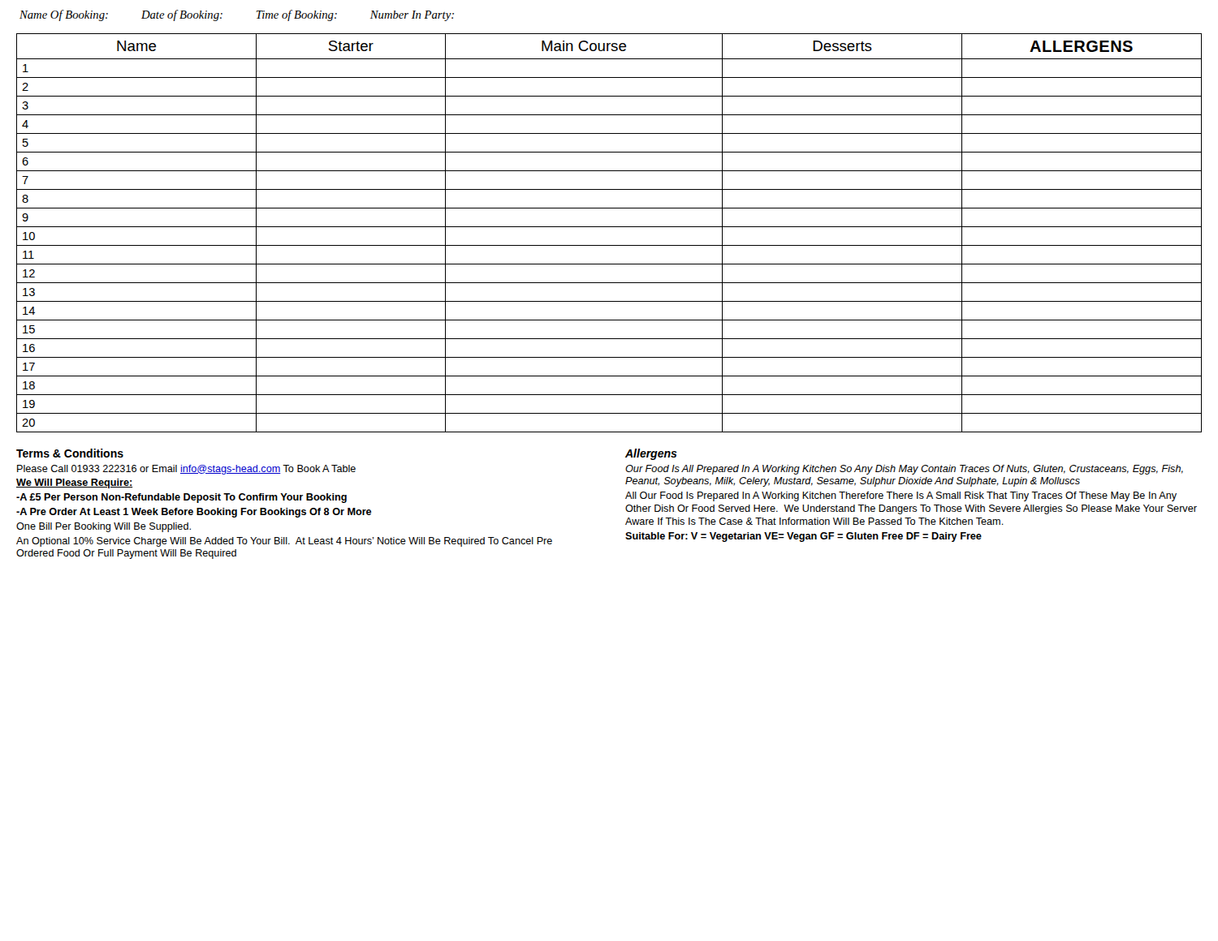Name Of Booking: Date of Booking: Time of Booking: Number In Party:
| Name | Starter | Main Course | Desserts | ALLERGENS |
| --- | --- | --- | --- | --- |
| 1 | | | | |
| 2 | | | | |
| 3 | | | | |
| 4 | | | | |
| 5 | | | | |
| 6 | | | | |
| 7 | | | | |
| 8 | | | | |
| 9 | | | | |
| 10 | | | | |
| 11 | | | | |
| 12 | | | | |
| 13 | | | | |
| 14 | | | | |
| 15 | | | | |
| 16 | | | | |
| 17 | | | | |
| 18 | | | | |
| 19 | | | | |
| 20 | | | | |
Terms & Conditions
Please Call 01933 222316 or Email info@stags-head.com To Book A Table
We Will Please Require:
-A £5 Per Person Non-Refundable Deposit To Confirm Your Booking
-A Pre Order At Least 1 Week Before Booking For Bookings Of 8 Or More
One Bill Per Booking Will Be Supplied.
An Optional 10% Service Charge Will Be Added To Your Bill. At Least 4 Hours’ Notice Will Be Required To Cancel Pre Ordered Food Or Full Payment Will Be Required
Allergens
Our Food Is All Prepared In A Working Kitchen So Any Dish May Contain Traces Of Nuts, Gluten, Crustaceans, Eggs, Fish, Peanut, Soybeans, Milk, Celery, Mustard, Sesame, Sulphur Dioxide And Sulphate, Lupin & Molluscs
All Our Food Is Prepared In A Working Kitchen Therefore There Is A Small Risk That Tiny Traces Of These May Be In Any Other Dish Or Food Served Here. We Understand The Dangers To Those With Severe Allergies So Please Make Your Server Aware If This Is The Case & That Information Will Be Passed To The Kitchen Team.
Suitable For: V = Vegetarian VE= Vegan GF = Gluten Free DF = Dairy Free